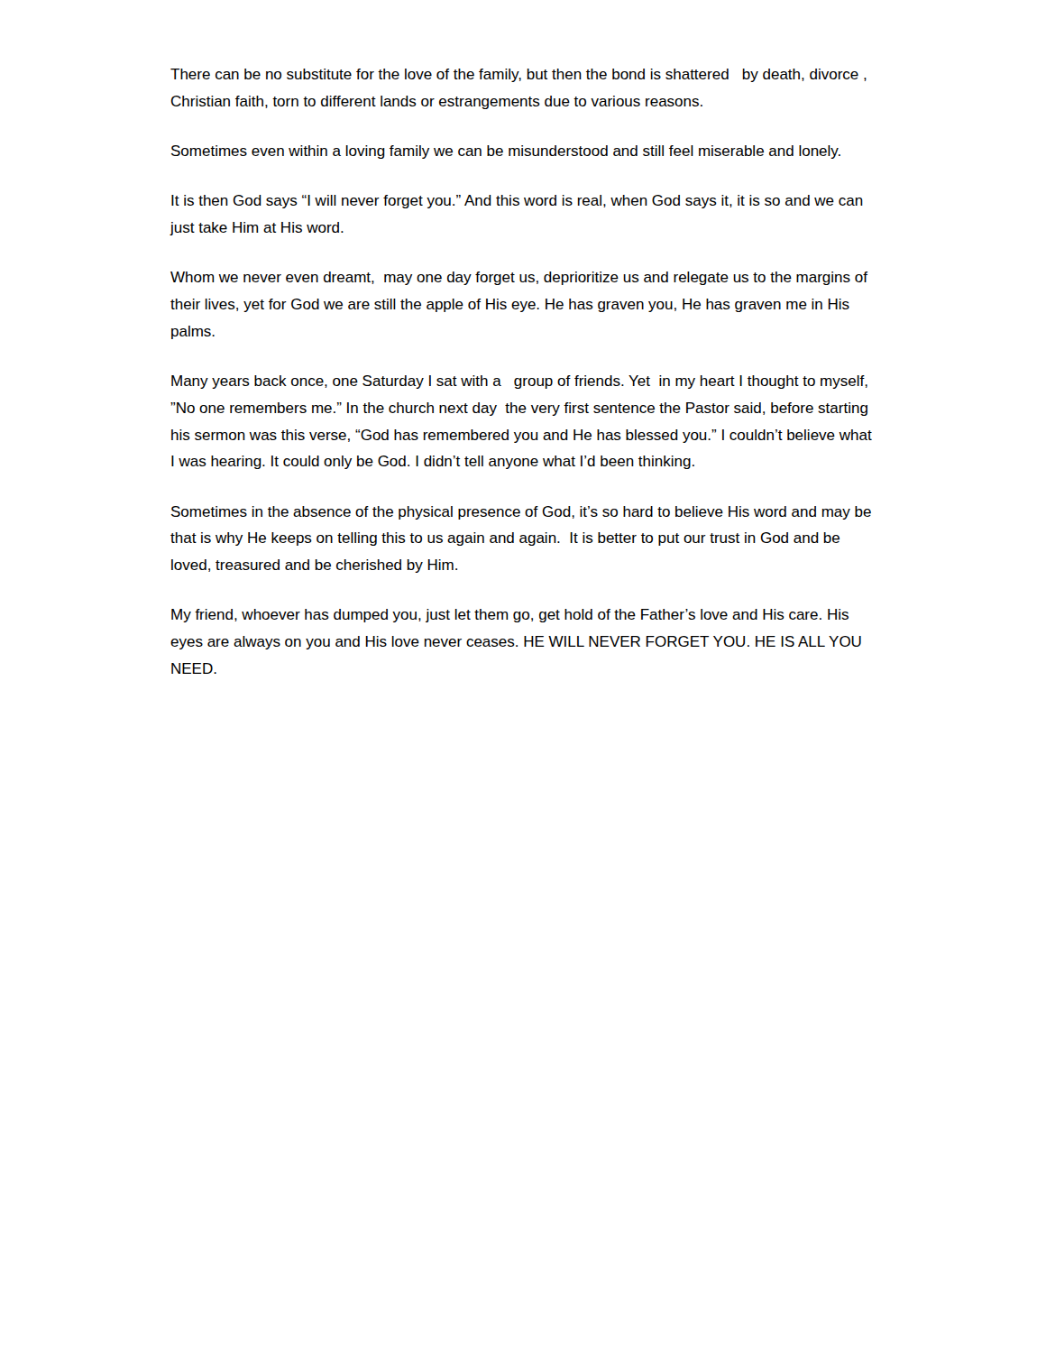There can be no substitute for the love of the family, but then the bond is shattered by death, divorce , Christian faith, torn to different lands or estrangements due to various reasons.
Sometimes even within a loving family we can be misunderstood and still feel miserable and lonely.
It is then God says “I will never forget you.” And this word is real, when God says it, it is so and we can just take Him at His word.
Whom we never even dreamt, may one day forget us, deprioritize us and relegate us to the margins of their lives, yet for God we are still the apple of His eye. He has graven you, He has graven me in His palms.
Many years back once, one Saturday I sat with a group of friends. Yet in my heart I thought to myself, ”No one remembers me.” In the church next day the very first sentence the Pastor said, before starting his sermon was this verse, “God has remembered you and He has blessed you.” I couldn’t believe what I was hearing. It could only be God. I didn’t tell anyone what I’d been thinking.
Sometimes in the absence of the physical presence of God, it’s so hard to believe His word and may be that is why He keeps on telling this to us again and again. It is better to put our trust in God and be loved, treasured and be cherished by Him.
My friend, whoever has dumped you, just let them go, get hold of the Father’s love and His care. His eyes are always on you and His love never ceases. HE WILL NEVER FORGET YOU. HE IS ALL YOU NEED.